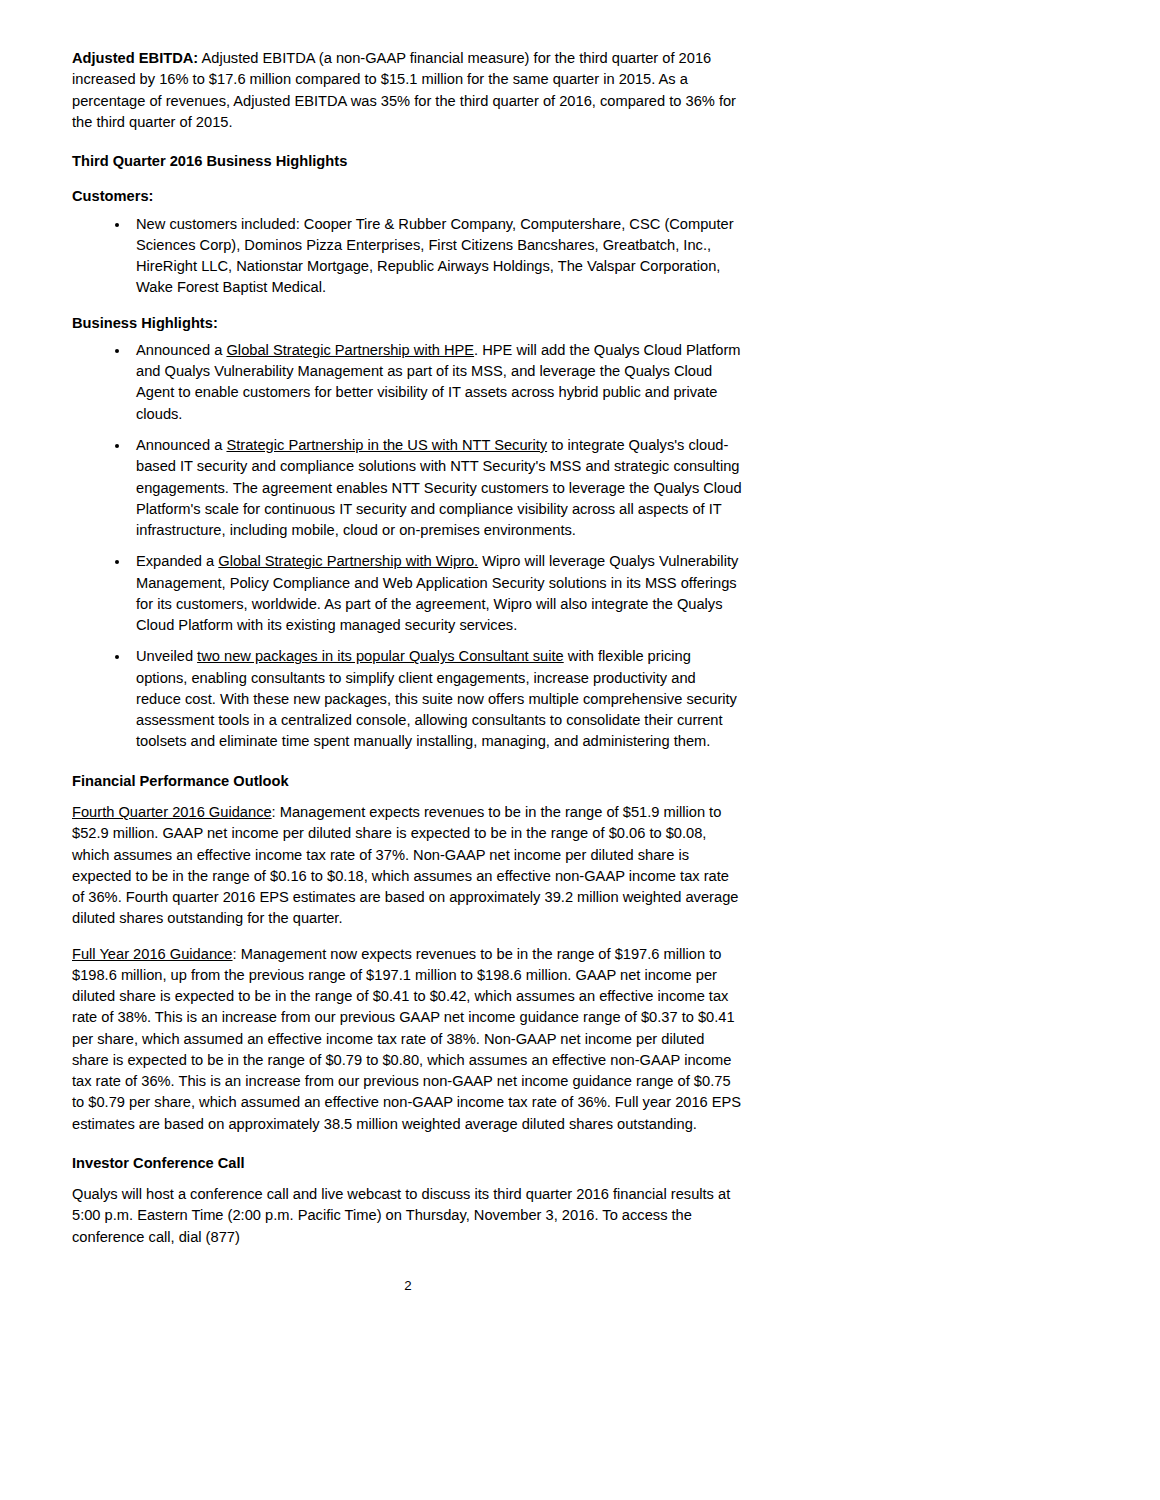Adjusted EBITDA: Adjusted EBITDA (a non-GAAP financial measure) for the third quarter of 2016 increased by 16% to $17.6 million compared to $15.1 million for the same quarter in 2015. As a percentage of revenues, Adjusted EBITDA was 35% for the third quarter of 2016, compared to 36% for the third quarter of 2015.
Third Quarter 2016 Business Highlights
Customers:
New customers included: Cooper Tire & Rubber Company, Computershare, CSC (Computer Sciences Corp), Dominos Pizza Enterprises, First Citizens Bancshares, Greatbatch, Inc., HireRight LLC, Nationstar Mortgage, Republic Airways Holdings, The Valspar Corporation, Wake Forest Baptist Medical.
Business Highlights:
Announced a Global Strategic Partnership with HPE. HPE will add the Qualys Cloud Platform and Qualys Vulnerability Management as part of its MSS, and leverage the Qualys Cloud Agent to enable customers for better visibility of IT assets across hybrid public and private clouds.
Announced a Strategic Partnership in the US with NTT Security to integrate Qualys's cloud-based IT security and compliance solutions with NTT Security's MSS and strategic consulting engagements. The agreement enables NTT Security customers to leverage the Qualys Cloud Platform's scale for continuous IT security and compliance visibility across all aspects of IT infrastructure, including mobile, cloud or on-premises environments.
Expanded a Global Strategic Partnership with Wipro. Wipro will leverage Qualys Vulnerability Management, Policy Compliance and Web Application Security solutions in its MSS offerings for its customers, worldwide. As part of the agreement, Wipro will also integrate the Qualys Cloud Platform with its existing managed security services.
Unveiled two new packages in its popular Qualys Consultant suite with flexible pricing options, enabling consultants to simplify client engagements, increase productivity and reduce cost. With these new packages, this suite now offers multiple comprehensive security assessment tools in a centralized console, allowing consultants to consolidate their current toolsets and eliminate time spent manually installing, managing, and administering them.
Financial Performance Outlook
Fourth Quarter 2016 Guidance: Management expects revenues to be in the range of $51.9 million to $52.9 million. GAAP net income per diluted share is expected to be in the range of $0.06 to $0.08, which assumes an effective income tax rate of 37%. Non-GAAP net income per diluted share is expected to be in the range of $0.16 to $0.18, which assumes an effective non-GAAP income tax rate of 36%. Fourth quarter 2016 EPS estimates are based on approximately 39.2 million weighted average diluted shares outstanding for the quarter.
Full Year 2016 Guidance: Management now expects revenues to be in the range of $197.6 million to $198.6 million, up from the previous range of $197.1 million to $198.6 million. GAAP net income per diluted share is expected to be in the range of $0.41 to $0.42, which assumes an effective income tax rate of 38%. This is an increase from our previous GAAP net income guidance range of $0.37 to $0.41 per share, which assumed an effective income tax rate of 38%. Non-GAAP net income per diluted share is expected to be in the range of $0.79 to $0.80, which assumes an effective non-GAAP income tax rate of 36%. This is an increase from our previous non-GAAP net income guidance range of $0.75 to $0.79 per share, which assumed an effective non-GAAP income tax rate of 36%. Full year 2016 EPS estimates are based on approximately 38.5 million weighted average diluted shares outstanding.
Investor Conference Call
Qualys will host a conference call and live webcast to discuss its third quarter 2016 financial results at 5:00 p.m. Eastern Time (2:00 p.m. Pacific Time) on Thursday, November 3, 2016. To access the conference call, dial (877)
2